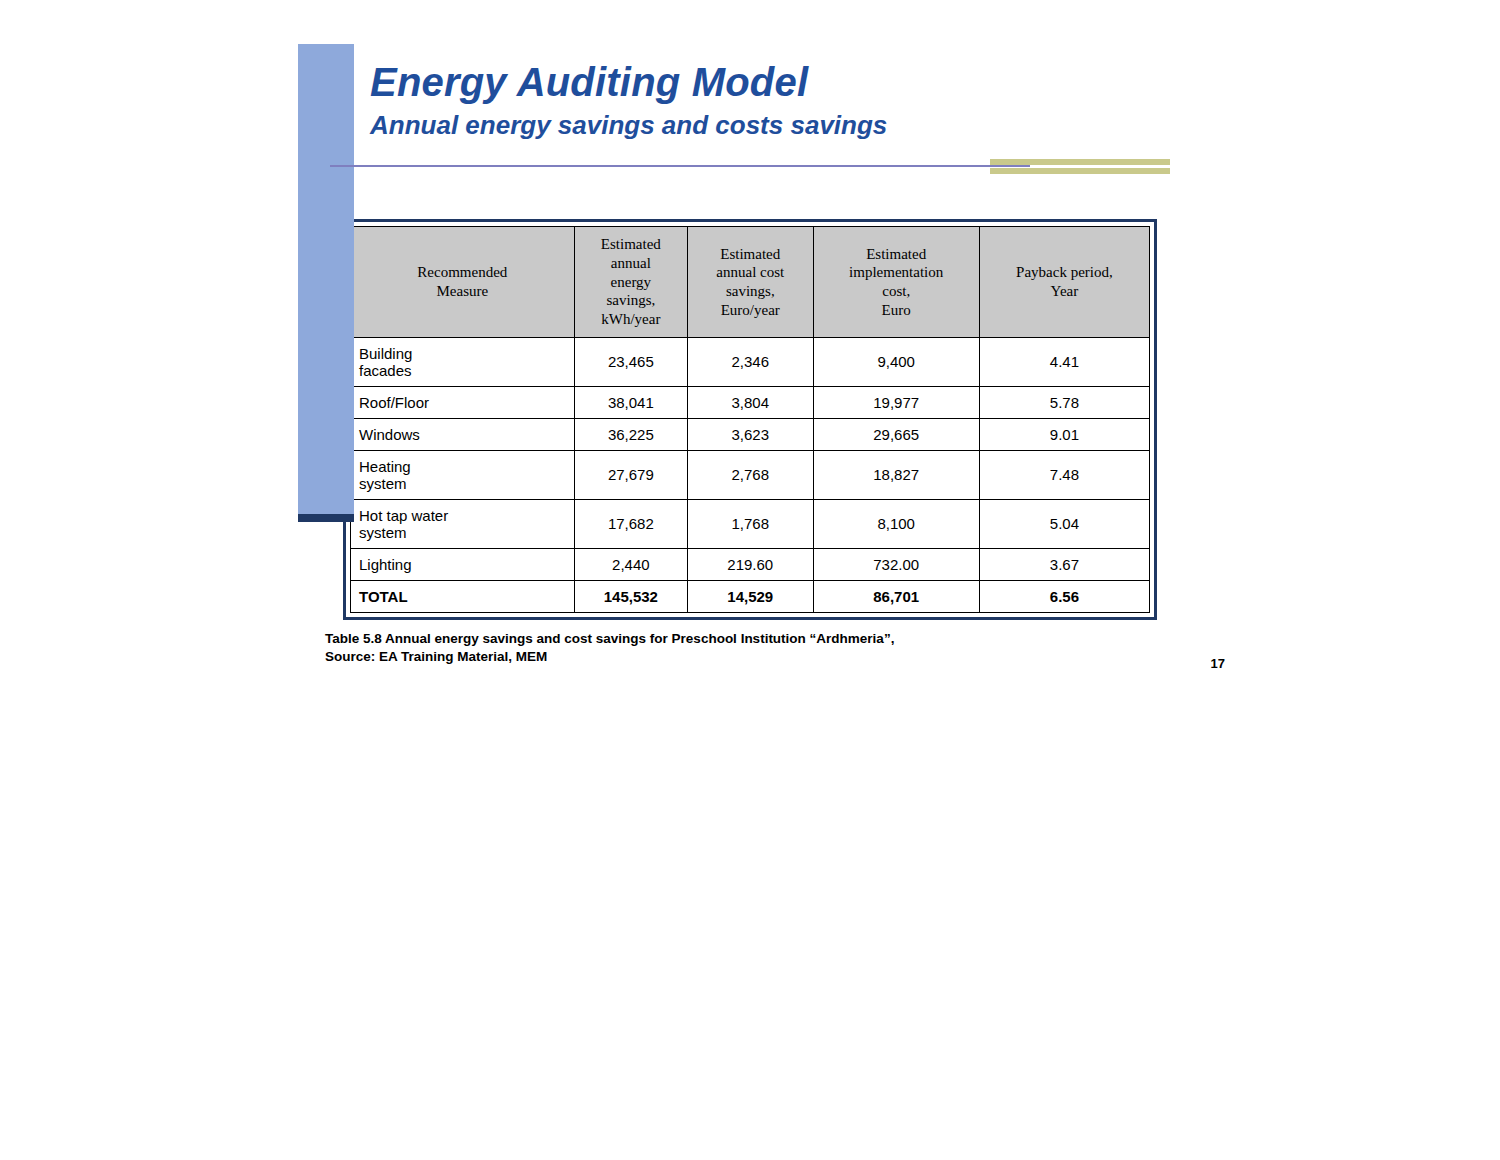Energy Auditing Model
Annual energy savings and costs savings
| Recommended Measure | Estimated annual energy savings, kWh/year | Estimated annual cost savings, Euro/year | Estimated implementation cost, Euro | Payback period, Year |
| --- | --- | --- | --- | --- |
| Building facades | 23,465 | 2,346 | 9,400 | 4.41 |
| Roof/Floor | 38,041 | 3,804 | 19,977 | 5.78 |
| Windows | 36,225 | 3,623 | 29,665 | 9.01 |
| Heating system | 27,679 | 2,768 | 18,827 | 7.48 |
| Hot tap water system | 17,682 | 1,768 | 8,100 | 5.04 |
| Lighting | 2,440 | 219.60 | 732.00 | 3.67 |
| TOTAL | 145,532 | 14,529 | 86,701 | 6.56 |
Table 5.8 Annual energy savings and cost savings for Preschool Institution “Ardhmeria”,
Source: EA Training Material, MEM 17